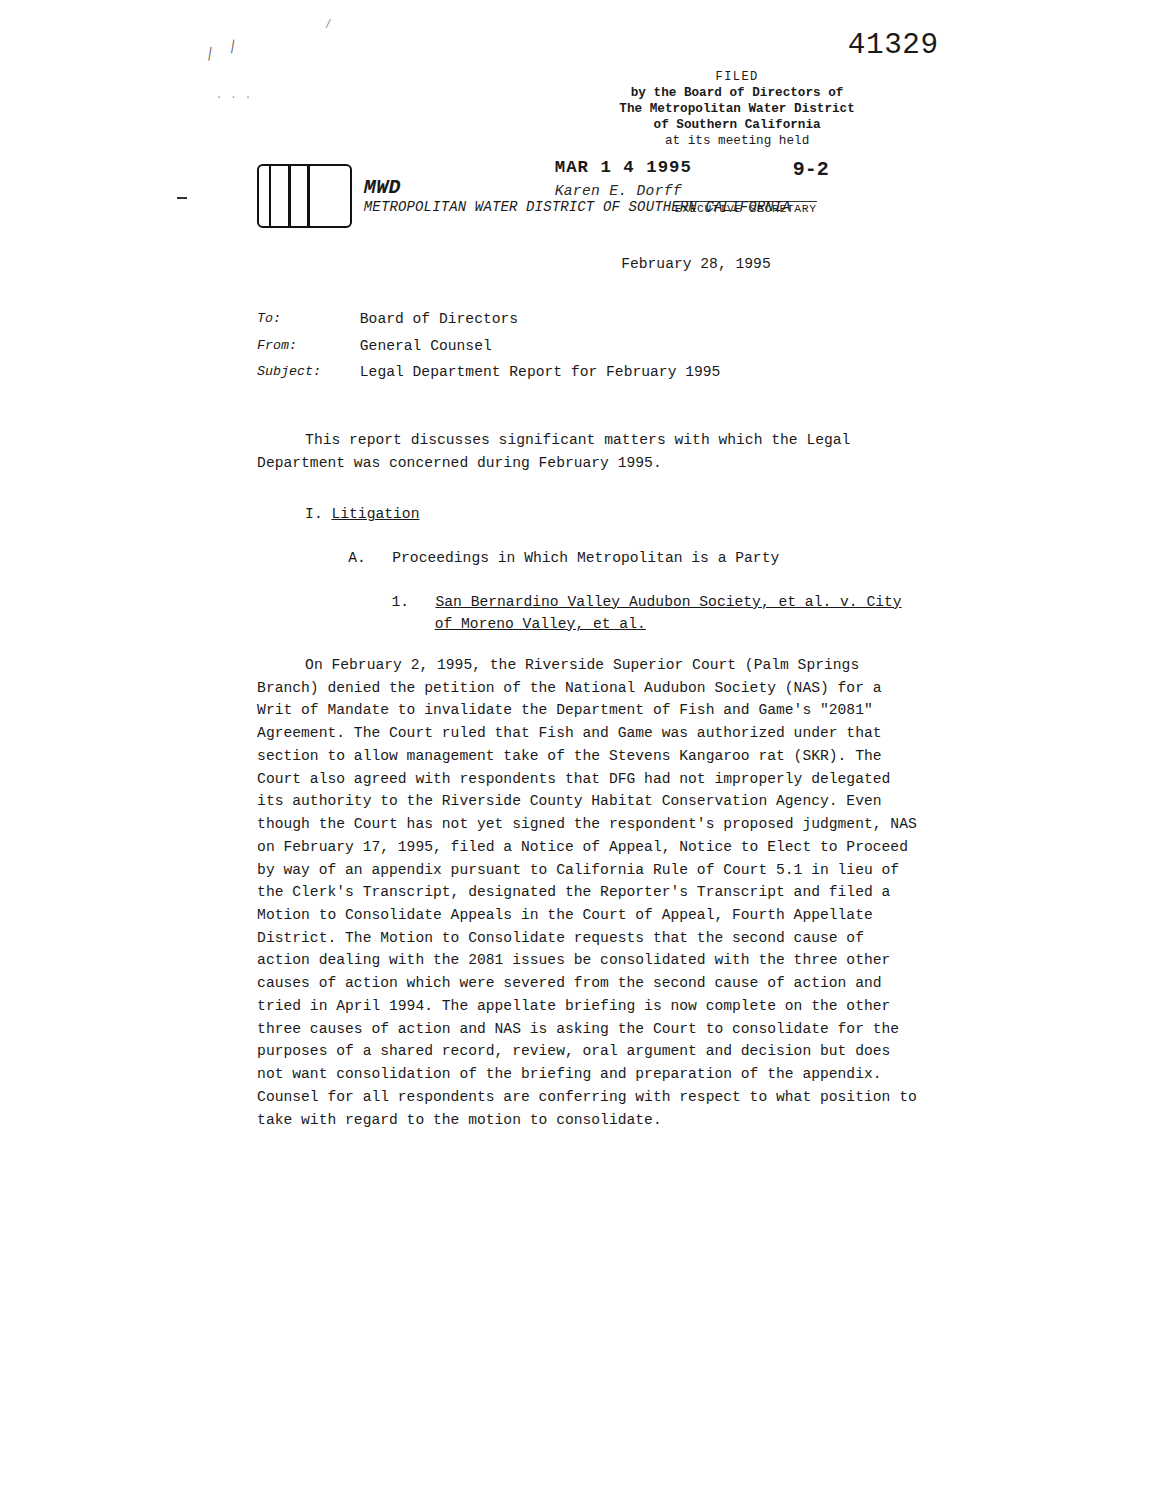41329
⁄ ⁄
⁄
· · ·
FILED
by the Board of Directors of
The Metropolitan Water District
of Southern California
at its meeting held
MAR 1 4 1995
9-2
Karen E. Dorff
EXECUTIVE SECRETARY
MWD
METROPOLITAN WATER DISTRICT OF SOUTHERN CALIFORNIA
February 28, 1995
| To: | Board of Directors |
| From: | General Counsel |
| Subject: | Legal Department Report for February 1995 |
This report discusses significant matters with which the Legal Department was concerned during February 1995.
I. Litigation
A. Proceedings in Which Metropolitan is a Party
1. San Bernardino Valley Audubon Society, et al. v. City of Moreno Valley, et al.
On February 2, 1995, the Riverside Superior Court (Palm Springs Branch) denied the petition of the National Audubon Society (NAS) for a Writ of Mandate to invalidate the Department of Fish and Game's "2081" Agreement. The Court ruled that Fish and Game was authorized under that section to allow management take of the Stevens Kangaroo rat (SKR). The Court also agreed with respondents that DFG had not improperly delegated its authority to the Riverside County Habitat Conservation Agency. Even though the Court has not yet signed the respondent's proposed judgment, NAS on February 17, 1995, filed a Notice of Appeal, Notice to Elect to Proceed by way of an appendix pursuant to California Rule of Court 5.1 in lieu of the Clerk's Transcript, designated the Reporter's Transcript and filed a Motion to Consolidate Appeals in the Court of Appeal, Fourth Appellate District. The Motion to Consolidate requests that the second cause of action dealing with the 2081 issues be consolidated with the three other causes of action which were severed from the second cause of action and tried in April 1994. The appellate briefing is now complete on the other three causes of action and NAS is asking the Court to consolidate for the purposes of a shared record, review, oral argument and decision but does not want consolidation of the briefing and preparation of the appendix. Counsel for all respondents are conferring with respect to what position to take with regard to the motion to consolidate.